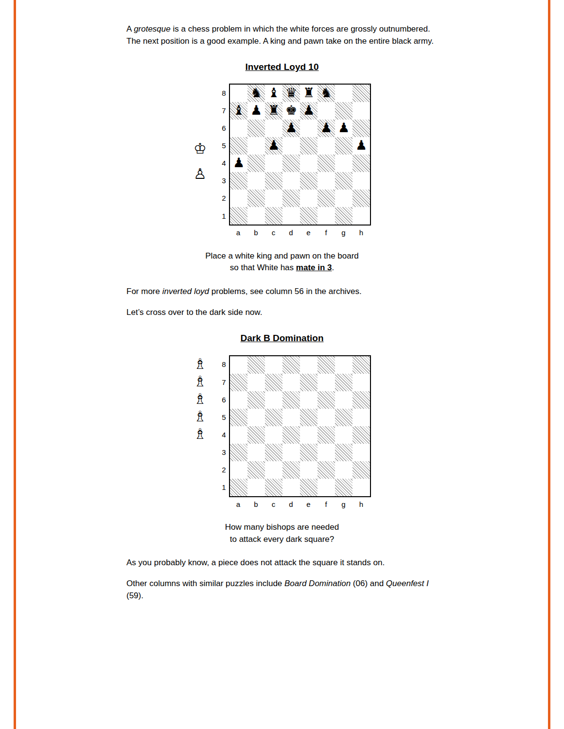A grotesque is a chess problem in which the white forces are grossly outnumbered. The next position is a good example. A king and pawn take on the entire black army.
Inverted Loyd 10
♔ ♙
| 8 | | ♞ | ♝ | ♛ | ♜ | ♞ | | |
| 7 | ♝ | ♟ | ♜ | ♚ | ♟ | | | |
| 6 | | | | ♟ | | ♟ | ♟ | |
| 5 | | | ♟ | | | | | ♟ |
| 4 | ♟ | | | | | | | |
| 3 | | | | | | | | |
| 2 | | | | | | | | |
| 1 | | | | | | | | |
| | a | b | c | d | e | f | g | h |
Place a white king and pawn on the board
so that White has mate in 3.
For more inverted loyd problems, see column 56 in the archives.
Let’s cross over to the dark side now.
Dark B Domination
♗ ♗ ♗ ♗ ♗
| 8 | | | | | | | | |
| 7 | | | | | | | | |
| 6 | | | | | | | | |
| 5 | | | | | | | | |
| 4 | | | | | | | | |
| 3 | | | | | | | | |
| 2 | | | | | | | | |
| 1 | | | | | | | | |
| | a | b | c | d | e | f | g | h |
How many bishops are needed
to attack every dark square?
As you probably know, a piece does not attack the square it stands on.
Other columns with similar puzzles include Board Domination (06) and Queenfest I (59).